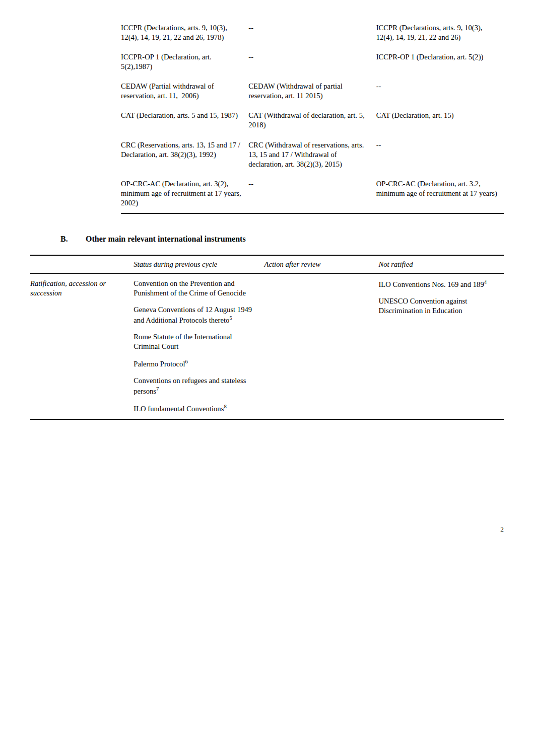| ICCPR (Declarations, arts. 9, 10(3), 12(4), 14, 19, 21, 22 and 26, 1978) | -- | ICCPR (Declarations, arts. 9, 10(3), 12(4), 14, 19, 21, 22 and 26) |
| ICCPR-OP 1 (Declaration, art. 5(2),1987) | -- | ICCPR-OP 1 (Declaration, art. 5(2)) |
| CEDAW (Partial withdrawal of reservation, art. 11, 2006) | CEDAW (Withdrawal of partial reservation, art. 11 2015) | -- |
| CAT (Declaration, arts. 5 and 15, 1987) | CAT (Withdrawal of declaration, art. 5, 2018) | CAT (Declaration, art. 15) |
| CRC (Reservations, arts. 13, 15 and 17 / Declaration, art. 38(2)(3), 1992) | CRC (Withdrawal of reservations, arts. 13, 15 and 17 / Withdrawal of declaration, art. 38(2)(3), 2015) | -- |
| OP-CRC-AC (Declaration, art. 3(2), minimum age of recruitment at 17 years, 2002) | -- | OP-CRC-AC (Declaration, art. 3.2, minimum age of recruitment at 17 years) |
B. Other main relevant international instruments
| | Status during previous cycle | Action after review | Not ratified |
| --- | --- | --- | --- |
| Ratification, accession or succession | Convention on the Prevention and Punishment of the Crime of Genocide Geneva Conventions of 12 August 1949 and Additional Protocols thereto 5 Rome Statute of the International Criminal Court Palermo Protocol 6 Conventions on refugees and stateless persons 7 ILO fundamental Conventions 8 | | ILO Conventions Nos. 169 and 189 4 UNESCO Convention against Discrimination in Education |
2